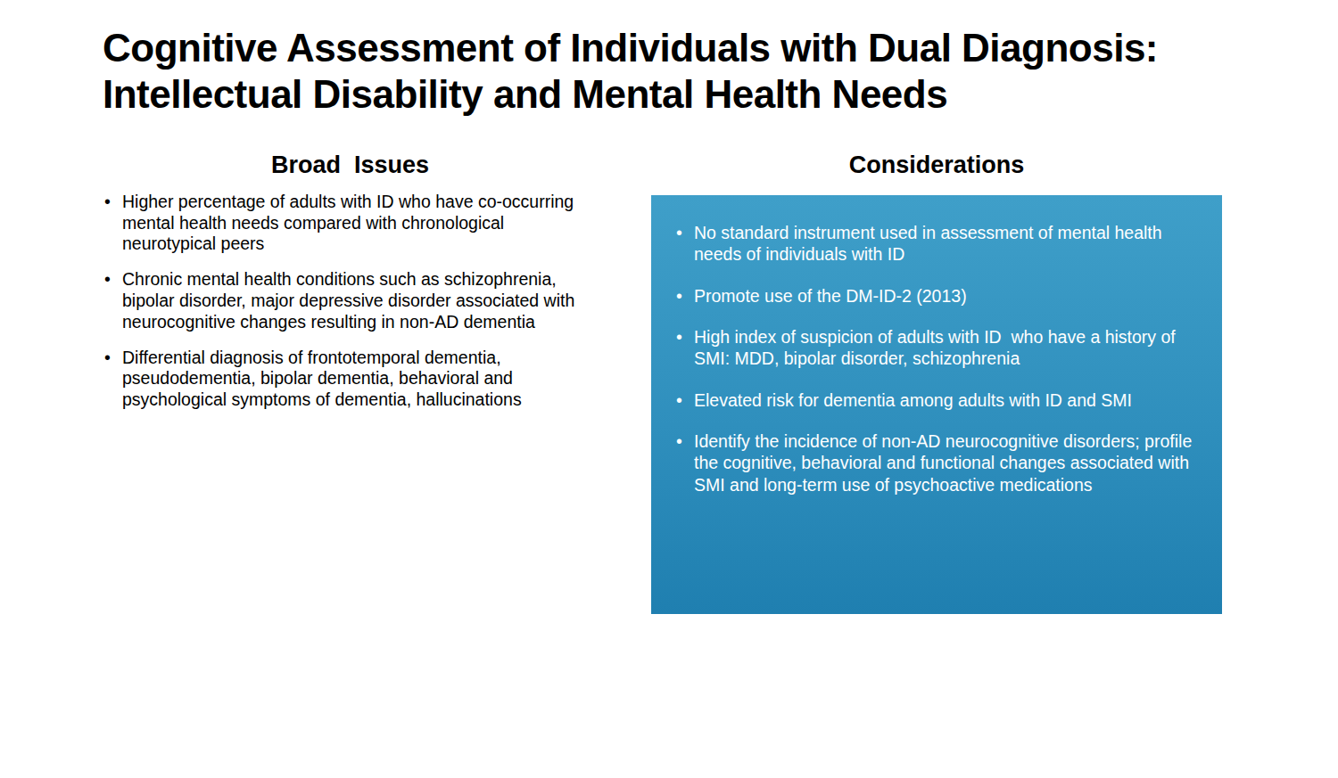Cognitive Assessment of Individuals with Dual Diagnosis: Intellectual Disability and Mental Health Needs
Broad Issues
Higher percentage of adults with ID who have co-occurring mental health needs compared with chronological neurotypical peers
Chronic mental health conditions such as schizophrenia, bipolar disorder, major depressive disorder associated with neurocognitive changes resulting in non-AD dementia
Differential diagnosis of frontotemporal dementia, pseudodementia, bipolar dementia, behavioral and psychological symptoms of dementia, hallucinations
Considerations
No standard instrument used in assessment of mental health needs of individuals with ID
Promote use of the DM-ID-2 (2013)
High index of suspicion of adults with ID who have a history of SMI: MDD, bipolar disorder, schizophrenia
Elevated risk for dementia among adults with ID and SMI
Identify the incidence of non-AD neurocognitive disorders; profile the cognitive, behavioral and functional changes associated with SMI and long-term use of psychoactive medications